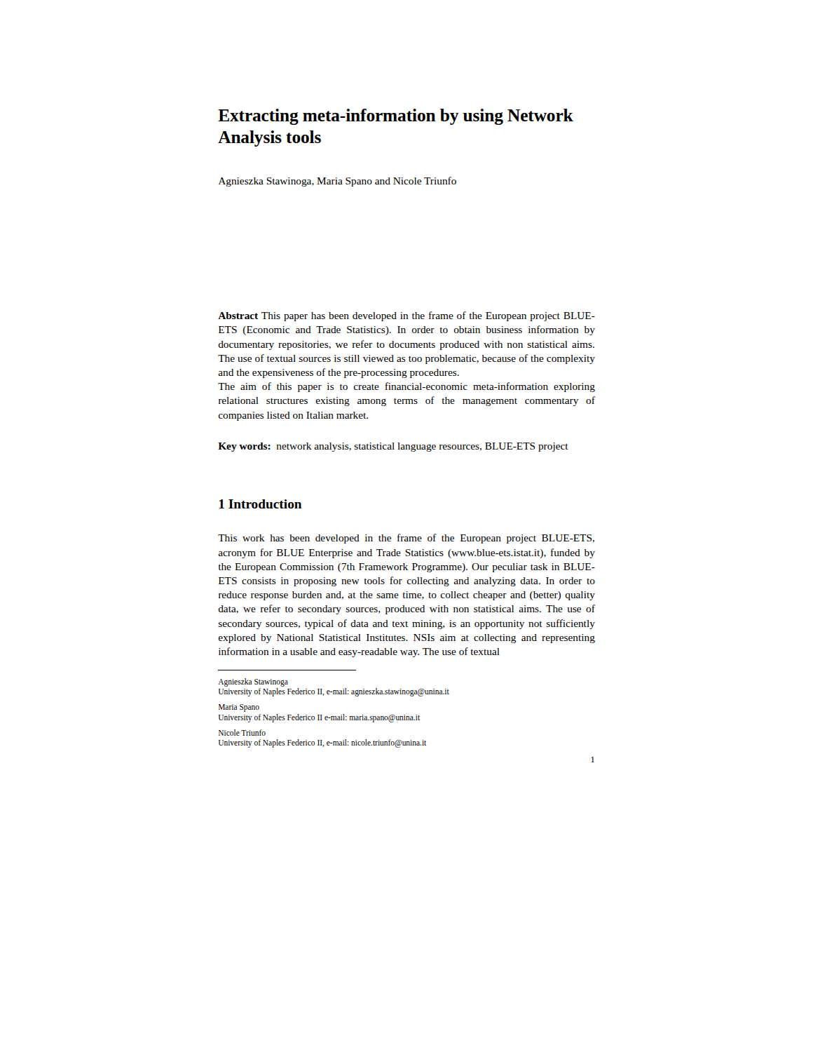Extracting meta-information by using Network
Analysis tools
Agnieszka Stawinoga, Maria Spano and Nicole Triunfo
Abstract This paper has been developed in the frame of the European project BLUE-ETS (Economic and Trade Statistics). In order to obtain business information by documentary repositories, we refer to documents produced with non statistical aims. The use of textual sources is still viewed as too problematic, because of the complexity and the expensiveness of the pre-processing procedures.
The aim of this paper is to create financial-economic meta-information exploring relational structures existing among terms of the management commentary of companies listed on Italian market.
Key words: network analysis, statistical language resources, BLUE-ETS project
1 Introduction
This work has been developed in the frame of the European project BLUE-ETS, acronym for BLUE Enterprise and Trade Statistics (www.blue-ets.istat.it), funded by the European Commission (7th Framework Programme). Our peculiar task in BLUE-ETS consists in proposing new tools for collecting and analyzing data. In order to reduce response burden and, at the same time, to collect cheaper and (better) quality data, we refer to secondary sources, produced with non statistical aims. The use of secondary sources, typical of data and text mining, is an opportunity not sufficiently explored by National Statistical Institutes. NSIs aim at collecting and representing information in a usable and easy-readable way. The use of textual
Agnieszka Stawinoga University of Naples Federico II, e-mail: agnieszka.stawinoga@unina.it
Maria Spano University of Naples Federico II e-mail: maria.spano@unina.it
Nicole Triunfo University of Naples Federico II, e-mail: nicole.triunfo@unina.it
1